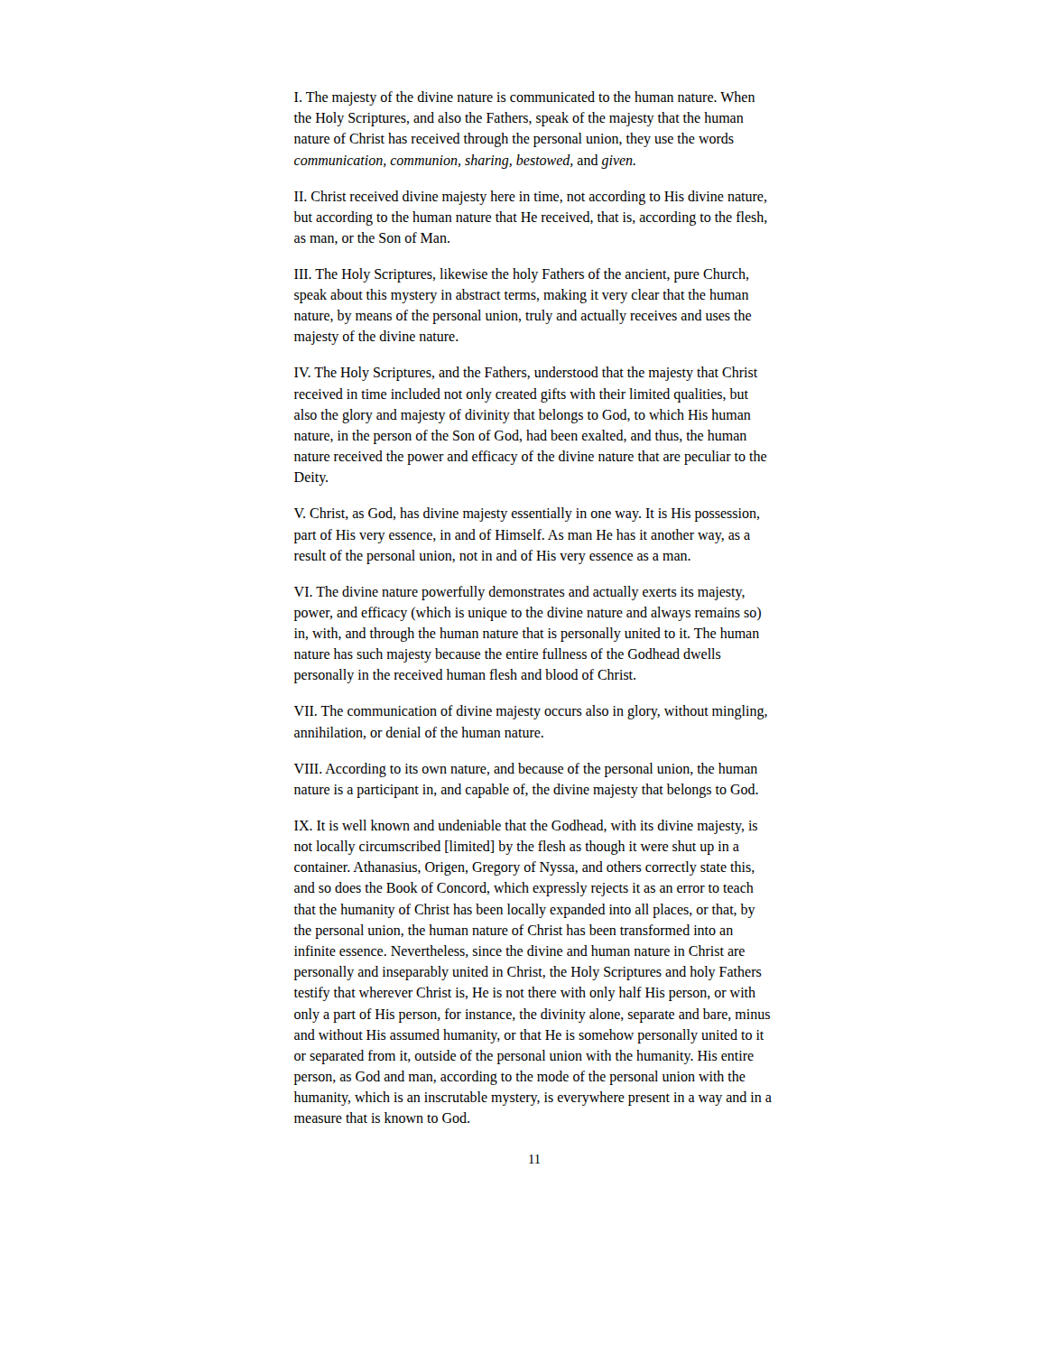I. The majesty of the divine nature is communicated to the human nature. When the Holy Scriptures, and also the Fathers, speak of the majesty that the human nature of Christ has received through the personal union, they use the words communication, communion, sharing, bestowed, and given.
II. Christ received divine majesty here in time, not according to His divine nature, but according to the human nature that He received, that is, according to the flesh, as man, or the Son of Man.
III. The Holy Scriptures, likewise the holy Fathers of the ancient, pure Church, speak about this mystery in abstract terms, making it very clear that the human nature, by means of the personal union, truly and actually receives and uses the majesty of the divine nature.
IV. The Holy Scriptures, and the Fathers, understood that the majesty that Christ received in time included not only created gifts with their limited qualities, but also the glory and majesty of divinity that belongs to God, to which His human nature, in the person of the Son of God, had been exalted, and thus, the human nature received the power and efficacy of the divine nature that are peculiar to the Deity.
V. Christ, as God, has divine majesty essentially in one way. It is His possession, part of His very essence, in and of Himself. As man He has it another way, as a result of the personal union, not in and of His very essence as a man.
VI. The divine nature powerfully demonstrates and actually exerts its majesty, power, and efficacy (which is unique to the divine nature and always remains so) in, with, and through the human nature that is personally united to it. The human nature has such majesty because the entire fullness of the Godhead dwells personally in the received human flesh and blood of Christ.
VII. The communication of divine majesty occurs also in glory, without mingling, annihilation, or denial of the human nature.
VIII. According to its own nature, and because of the personal union, the human nature is a participant in, and capable of, the divine majesty that belongs to God.
IX. It is well known and undeniable that the Godhead, with its divine majesty, is not locally circumscribed [limited] by the flesh as though it were shut up in a container. Athanasius, Origen, Gregory of Nyssa, and others correctly state this, and so does the Book of Concord, which expressly rejects it as an error to teach that the humanity of Christ has been locally expanded into all places, or that, by the personal union, the human nature of Christ has been transformed into an infinite essence. Nevertheless, since the divine and human nature in Christ are personally and inseparably united in Christ, the Holy Scriptures and holy Fathers testify that wherever Christ is, He is not there with only half His person, or with only a part of His person, for instance, the divinity alone, separate and bare, minus and without His assumed humanity, or that He is somehow personally united to it or separated from it, outside of the personal union with the humanity. His entire person, as God and man, according to the mode of the personal union with the humanity, which is an inscrutable mystery, is everywhere present in a way and in a measure that is known to God.
11